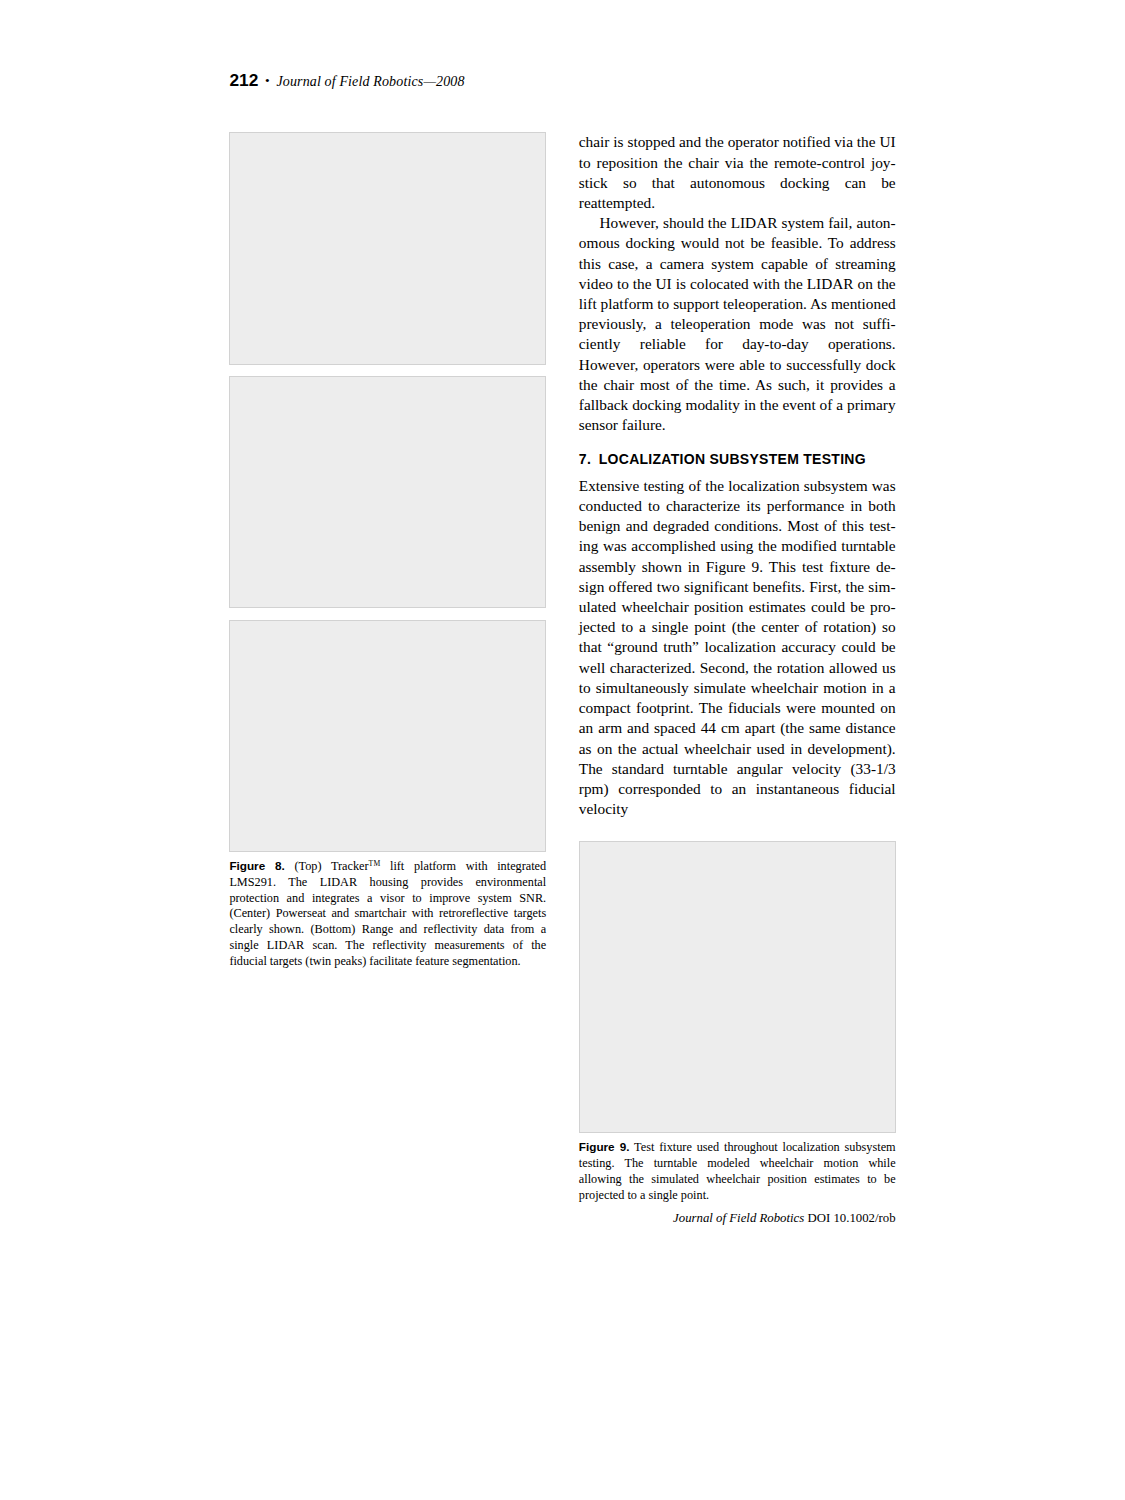212•Journal of Field Robotics—2008
Figure 8. (Top) TrackerTM lift platform with integrated LMS291. The LIDAR housing provides environmental protection and integrates a visor to improve system SNR. (Center) Powerseat and smartchair with retroreflective targets clearly shown. (Bottom) Range and reflectivity data from a single LIDAR scan. The reflectivity measurements of the fiducial targets (twin peaks) facilitate feature segmentation.
chair is stopped and the operator notified via the UI to reposition the chair via the remote-control joystick so that autonomous docking can be reattempted.
However, should the LIDAR system fail, autonomous docking would not be feasible. To address this case, a camera system capable of streaming video to the UI is colocated with the LIDAR on the lift platform to support teleoperation. As mentioned previously, a teleoperation mode was not sufficiently reliable for day-to-day operations. However, operators were able to successfully dock the chair most of the time. As such, it provides a fallback docking modality in the event of a primary sensor failure.
7. Localization Subsystem Testing
Extensive testing of the localization subsystem was conducted to characterize its performance in both benign and degraded conditions. Most of this testing was accomplished using the modified turntable assembly shown in Figure 9. This test fixture design offered two significant benefits. First, the simulated wheelchair position estimates could be projected to a single point (the center of rotation) so that “ground truth” localization accuracy could be well characterized. Second, the rotation allowed us to simultaneously simulate wheelchair motion in a compact footprint. The fiducials were mounted on an arm and spaced 44 cm apart (the same distance as on the actual wheelchair used in development). The standard turntable angular velocity (33-1/3 rpm) corresponded to an instantaneous fiducial velocity
Figure 9. Test fixture used throughout localization subsystem testing. The turntable modeled wheelchair motion while allowing the simulated wheelchair position estimates to be projected to a single point.
Journal of Field Robotics DOI 10.1002/rob